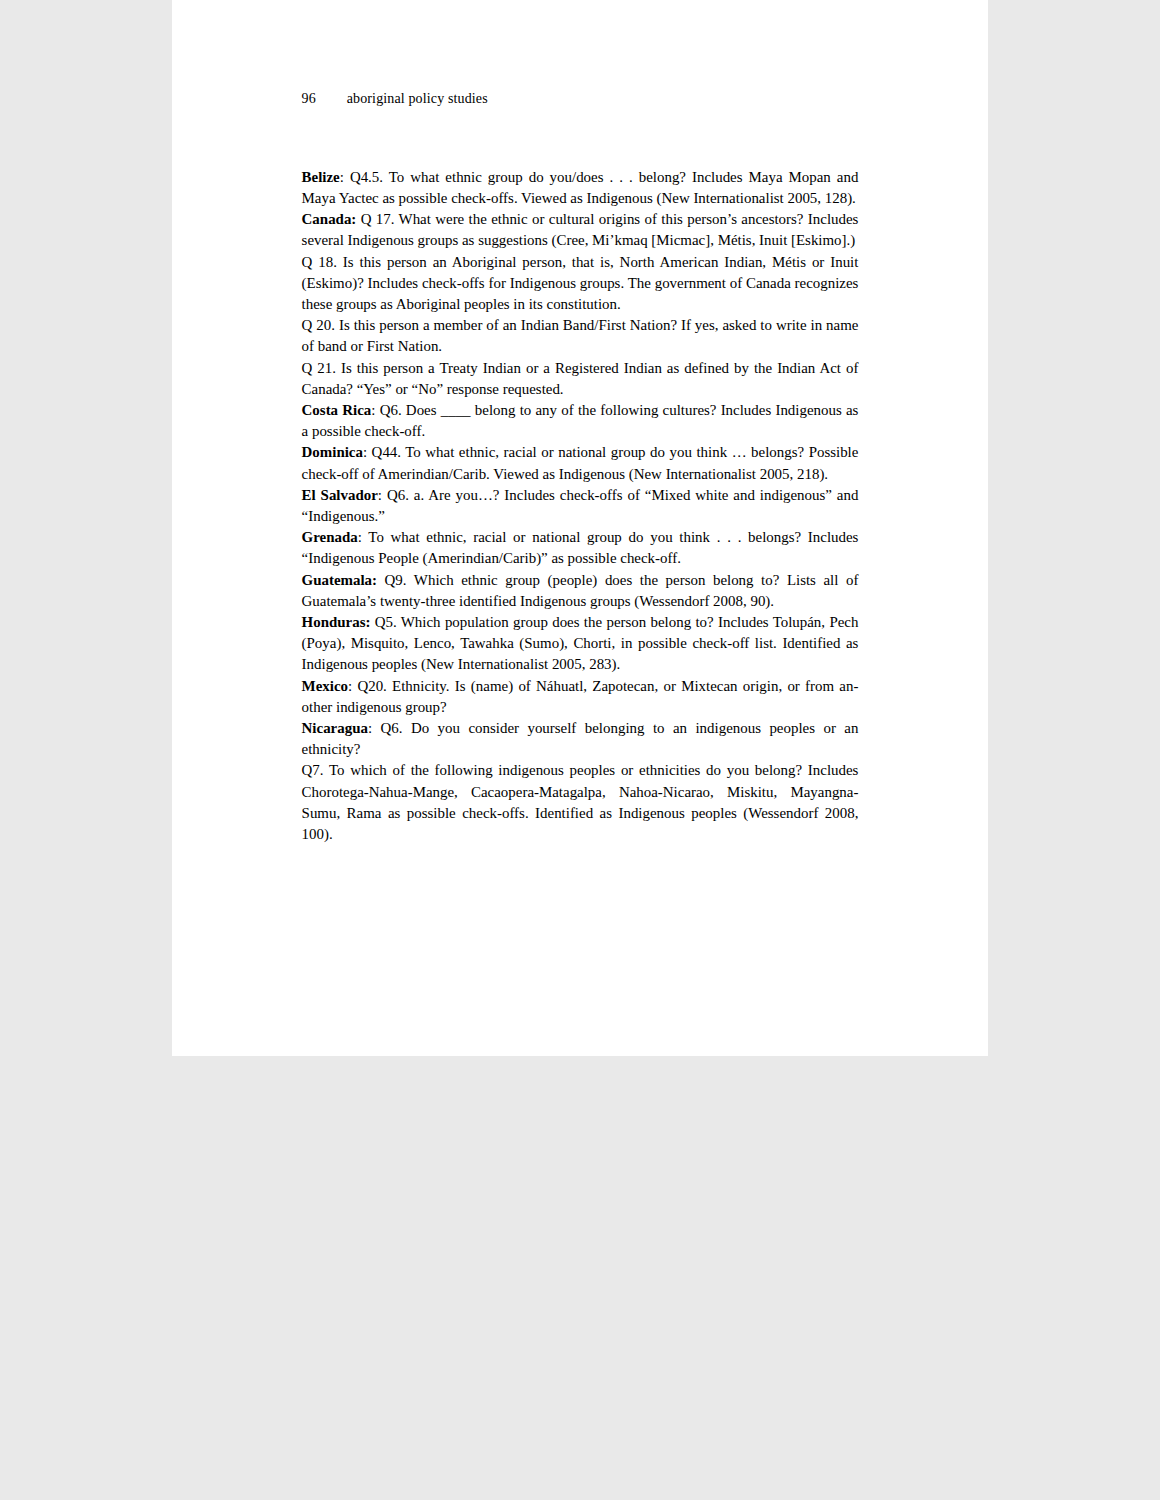96aboriginal policy studies
Belize: Q4.5. To what ethnic group do you/does . . . belong? Includes Maya Mopan and Maya Yactec as possible check-offs. Viewed as Indigenous (New Internationalist 2005, 128).
Canada: Q 17. What were the ethnic or cultural origins of this person’s ancestors? Includes several Indigenous groups as suggestions (Cree, Mi’kmaq [Micmac], Métis, Inuit [Eskimo].)
Q 18. Is this person an Aboriginal person, that is, North American Indian, Métis or Inuit (Eskimo)? Includes check-offs for Indigenous groups. The government of Canada recognizes these groups as Aboriginal peoples in its constitution.
Q 20. Is this person a member of an Indian Band/First Nation? If yes, asked to write in name of band or First Nation.
Q 21. Is this person a Treaty Indian or a Registered Indian as defined by the Indian Act of Canada? “Yes” or “No” response requested.
Costa Rica: Q6. Does ____ belong to any of the following cultures? Includes Indigenous as a possible check-off.
Dominica: Q44. To what ethnic, racial or national group do you think … belongs? Possible check-off of Amerindian/Carib. Viewed as Indigenous (New Internationalist 2005, 218).
El Salvador: Q6. a. Are you…? Includes check-offs of “Mixed white and indigenous” and “Indigenous.”
Grenada: To what ethnic, racial or national group do you think . . . belongs? Includes “Indigenous People (Amerindian/Carib)” as possible check-off.
Guatemala: Q9. Which ethnic group (people) does the person belong to? Lists all of Guatemala’s twenty-three identified Indigenous groups (Wessendorf 2008, 90).
Honduras: Q5. Which population group does the person belong to? Includes Tolupán, Pech (Poya), Misquito, Lenco, Tawahka (Sumo), Chorti, in possible check-off list. Identified as Indigenous peoples (New Internationalist 2005, 283).
Mexico: Q20. Ethnicity. Is (name) of Náhuatl, Zapotecan, or Mixtecan origin, or from another indigenous group?
Nicaragua: Q6. Do you consider yourself belonging to an indigenous peoples or an ethnicity?
Q7. To which of the following indigenous peoples or ethnicities do you belong? Includes Chorotega-Nahua-Mange, Cacaopera-Matagalpa, Nahoa-Nicarao, Miskitu, Mayangna-Sumu, Rama as possible check-offs. Identified as Indigenous peoples (Wessendorf 2008, 100).